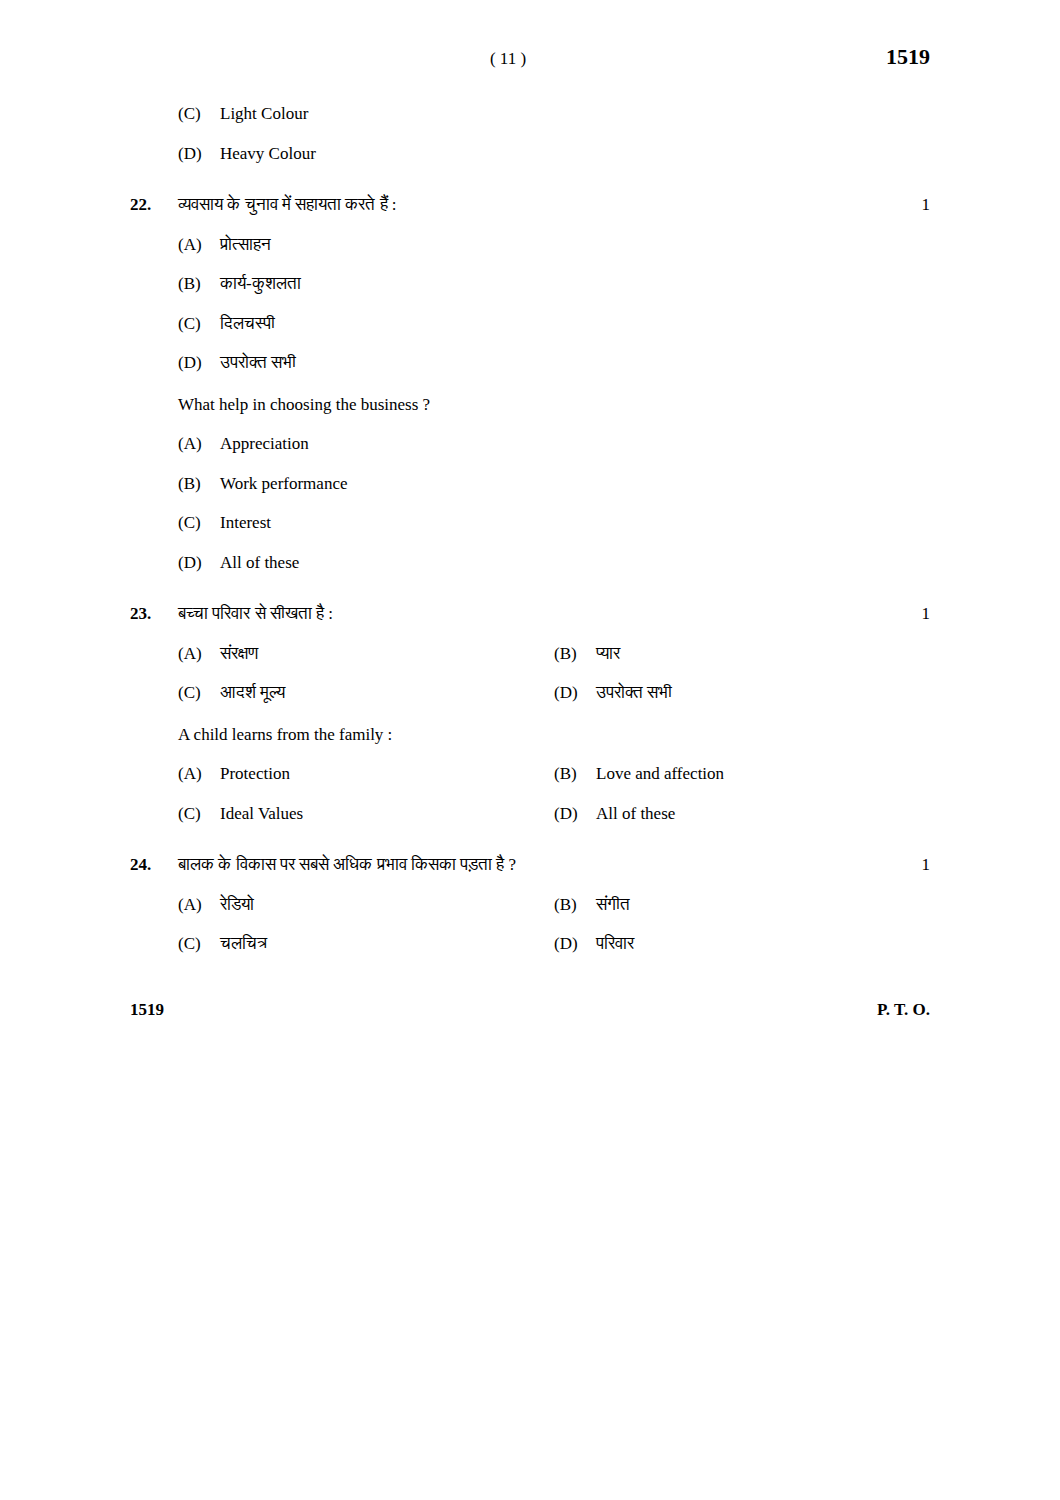( 11 ) 1519
(C) Light Colour
(D) Heavy Colour
22. व्यवसाय के चुनाव में सहायता करते हैं : 1
(A) प्रोत्साहन
(B) कार्य-कुशलता
(C) दिलचस्पी
(D) उपरोक्त सभी
What help in choosing the business ?
(A) Appreciation
(B) Work performance
(C) Interest
(D) All of these
23. बच्चा परिवार से सीखता है : 1
(A) संरक्षण
(B) प्यार
(C) आदर्श मूल्य
(D) उपरोक्त सभी
A child learns from the family :
(A) Protection
(B) Love and affection
(C) Ideal Values
(D) All of these
24. बालक के विकास पर सबसे अधिक प्रभाव किसका पड़ता है ? 1
(A) रेडियो
(B) संगीत
(C) चलचित्र
(D) परिवार
1519 P. T. O.